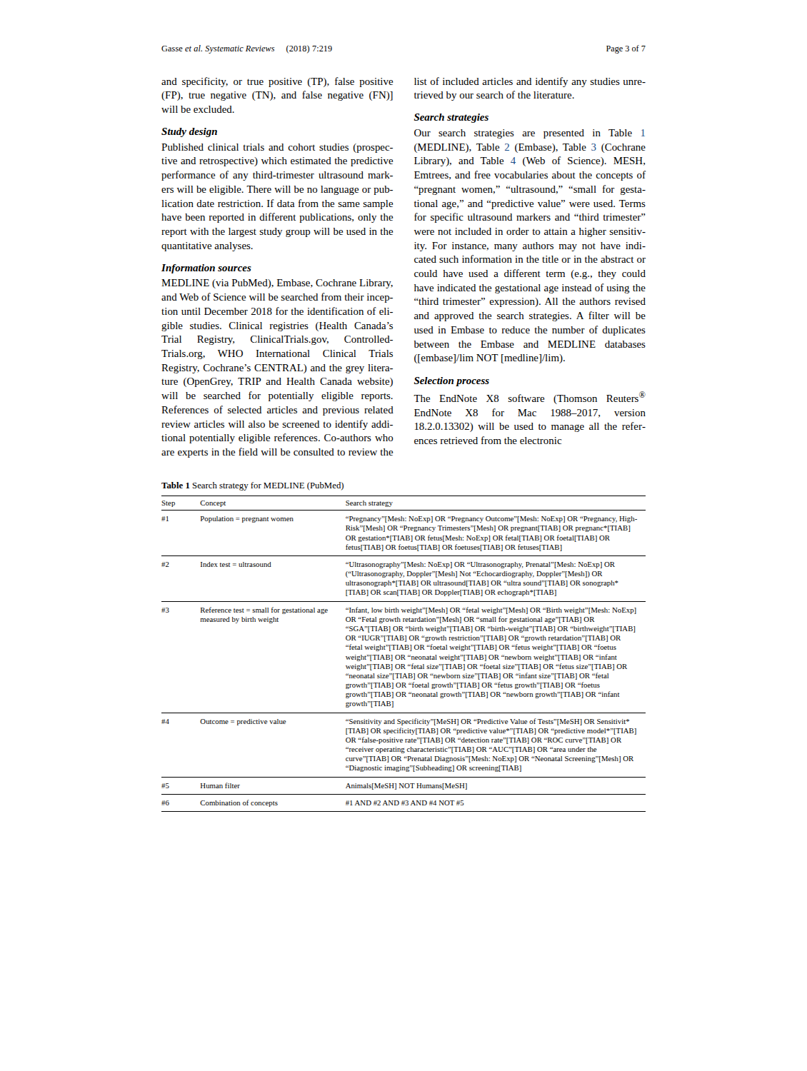Gasse et al. Systematic Reviews (2018) 7:219
Page 3 of 7
and specificity, or true positive (TP), false positive (FP), true negative (TN), and false negative (FN)] will be excluded.
Study design
Published clinical trials and cohort studies (prospective and retrospective) which estimated the predictive performance of any third-trimester ultrasound markers will be eligible. There will be no language or publication date restriction. If data from the same sample have been reported in different publications, only the report with the largest study group will be used in the quantitative analyses.
Information sources
MEDLINE (via PubMed), Embase, Cochrane Library, and Web of Science will be searched from their inception until December 2018 for the identification of eligible studies. Clinical registries (Health Canada’s Trial Registry, ClinicalTrials.gov, Controlled-Trials.org, WHO International Clinical Trials Registry, Cochrane’s CENTRAL) and the grey literature (OpenGrey, TRIP and Health Canada website) will be searched for potentially eligible reports. References of selected articles and previous related review articles will also be screened to identify additional potentially eligible references. Co-authors who are experts in the field will be consulted to review the list of included articles and identify any studies unretrieved by our search of the literature.
Search strategies
Our search strategies are presented in Table 1 (MEDLINE), Table 2 (Embase), Table 3 (Cochrane Library), and Table 4 (Web of Science). MESH, Emtrees, and free vocabularies about the concepts of “pregnant women,” “ultrasound,” “small for gestational age,” and “predictive value” were used. Terms for specific ultrasound markers and “third trimester” were not included in order to attain a higher sensitivity. For instance, many authors may not have indicated such information in the title or in the abstract or could have used a different term (e.g., they could have indicated the gestational age instead of using the “third trimester” expression). All the authors revised and approved the search strategies. A filter will be used in Embase to reduce the number of duplicates between the Embase and MEDLINE databases ([embase]/lim NOT [medline]/lim).
Selection process
The EndNote X8 software (Thomson Reuters® EndNote X8 for Mac 1988–2017, version 18.2.0.13302) will be used to manage all the references retrieved from the electronic
Table 1 Search strategy for MEDLINE (PubMed)
| Step | Concept | Search strategy |
| --- | --- | --- |
| #1 | Population = pregnant women | “Pregnancy”[Mesh: NoExp] OR “Pregnancy Outcome”[Mesh: NoExp] OR “Pregnancy, High-Risk”[Mesh] OR “Pregnancy Trimesters”[Mesh] OR pregnant[TIAB] OR pregnanc*[TIAB] OR gestation*[TIAB] OR fetus[Mesh: NoExp] OR fetal[TIAB] OR foetal[TIAB] OR fetus[TIAB] OR foetus[TIAB] OR foetuses[TIAB] OR fetuses[TIAB] |
| #2 | Index test = ultrasound | “Ultrasonography”[Mesh: NoExp] OR “Ultrasonography, Prenatal”[Mesh: NoExp] OR (“Ultrasonography, Doppler”[Mesh] Not “Echocardiography, Doppler”[Mesh]) OR ultrasonograph*[TIAB] OR ultrasound[TIAB] OR “ultra sound”[TIAB] OR sonograph*[TIAB] OR scan[TIAB] OR Doppler[TIAB] OR echograph*[TIAB] |
| #3 | Reference test = small for gestational age measured by birth weight | “Infant, low birth weight”[Mesh] OR “fetal weight”[Mesh] OR “Birth weight”[Mesh: NoExp] OR “Fetal growth retardation”[Mesh] OR “small for gestational age”[TIAB] OR “SGA”[TIAB] OR “birth weight”[TIAB] OR “birth-weight”[TIAB] OR “birthweight”[TIAB] OR “IUGR”[TIAB] OR “growth restriction”[TIAB] OR “growth retardation”[TIAB] OR “fetal weight”[TIAB] OR “foetal weight”[TIAB] OR “fetus weight”[TIAB] OR “foetus weight”[TIAB] OR “neonatal weight”[TIAB] OR “newborn weight”[TIAB] OR “infant weight”[TIAB] OR “fetal size”[TIAB] OR “foetal size”[TIAB] OR “fetus size”[TIAB] OR “neonatal size”[TIAB] OR “newborn size”[TIAB] OR “infant size”[TIAB] OR “fetal growth”[TIAB] OR “foetal growth”[TIAB] OR “fetus growth”[TIAB] OR “foetus growth”[TIAB] OR “neonatal growth”[TIAB] OR “newborn growth”[TIAB] OR “infant growth”[TIAB] |
| #4 | Outcome = predictive value | “Sensitivity and Specificity”[MeSH] OR “Predictive Value of Tests”[MeSH] OR Sensitivit*[TIAB] OR specificity[TIAB] OR “predictive value*”[TIAB] OR “predictive model*”[TIAB] OR “false-positive rate”[TIAB] OR “detection rate”[TIAB] OR “ROC curve”[TIAB] OR “receiver operating characteristic”[TIAB] OR “AUC”[TIAB] OR “area under the curve”[TIAB] OR “Prenatal Diagnosis”[Mesh: NoExp] OR “Neonatal Screening”[Mesh] OR “Diagnostic imaging”[Subheading] OR screening[TIAB] |
| #5 | Human filter | Animals[MeSH] NOT Humans[MeSH] |
| #6 | Combination of concepts | #1 AND #2 AND #3 AND #4 NOT #5 |